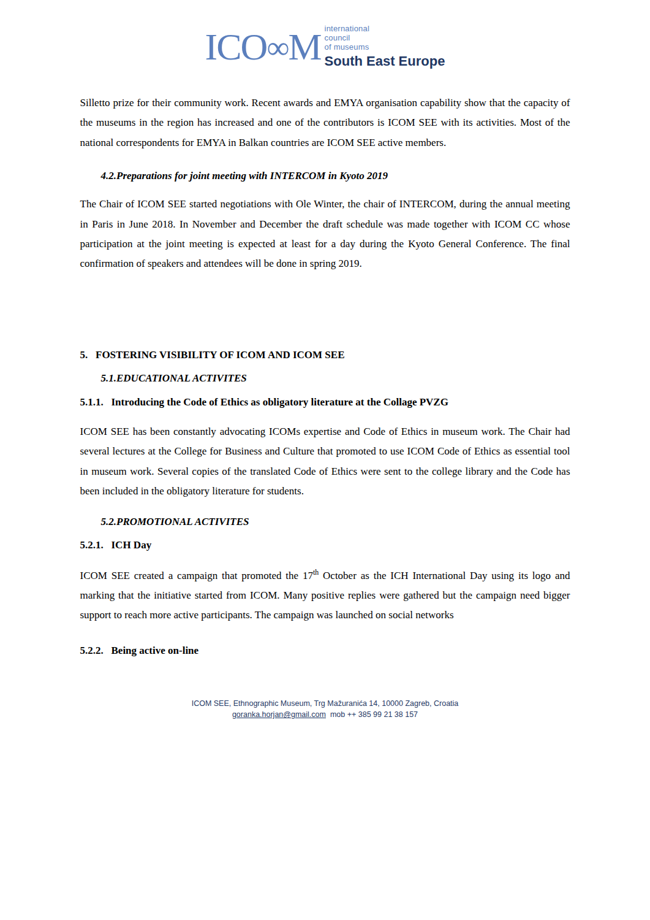ICO∞M
international
council
of museums
South East Europe
Silletto prize for their community work. Recent awards and EMYA organisation capability show that the capacity of the museums in the region has increased and one of the contributors is ICOM SEE with its activities. Most of the national correspondents for EMYA in Balkan countries are ICOM SEE active members.
4.2.Preparations for joint meeting with INTERCOM in Kyoto 2019
The Chair of ICOM SEE started negotiations with Ole Winter, the chair of INTERCOM, during the annual meeting in Paris in June 2018. In November and December the draft schedule was made together with ICOM CC whose participation at the joint meeting is expected at least for a day during the Kyoto General Conference. The final confirmation of speakers and attendees will be done in spring 2019.
5. Fostering visibility of ICOM and ICOM SEE
5.1.Educational activites
5.1.1. Introducing the Code of Ethics as obligatory literature at the Collage PVZG
ICOM SEE has been constantly advocating ICOMs expertise and Code of Ethics in museum work. The Chair had several lectures at the College for Business and Culture that promoted to use ICOM Code of Ethics as essential tool in museum work. Several copies of the translated Code of Ethics were sent to the college library and the Code has been included in the obligatory literature for students.
5.2.Promotional activites
5.2.1. ICH Day
ICOM SEE created a campaign that promoted the 17th October as the ICH International Day using its logo and marking that the initiative started from ICOM. Many positive replies were gathered but the campaign need bigger support to reach more active participants. The campaign was launched on social networks
5.2.2. Being active on-line
ICOM SEE, Ethnographic Museum, Trg Mažuranića 14, 10000 Zagreb, Croatia
goranka.horjan@gmail.com mob ++ 385 99 21 38 157